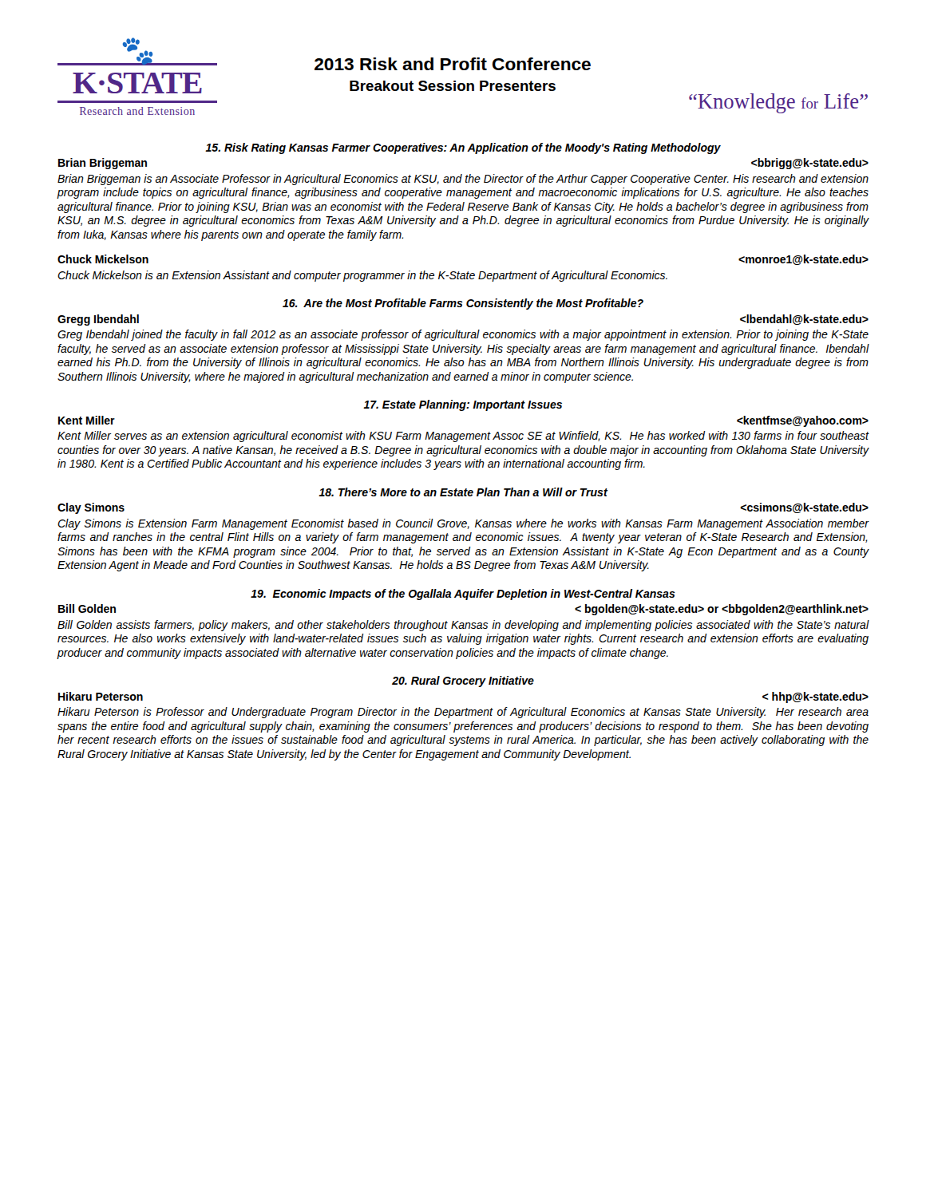🐾
K·STATE
Research and Extension
2013 Risk and Profit Conference
Breakout Session Presenters
“Knowledge for Life”
15. Risk Rating Kansas Farmer Cooperatives: An Application of the Moody's Rating Methodology
Brian Briggeman <bbrigg@k-state.edu>
Brian Briggeman is an Associate Professor in Agricultural Economics at KSU, and the Director of the Arthur Capper Cooperative Center. His research and extension program include topics on agricultural finance, agribusiness and cooperative management and macroeconomic implications for U.S. agriculture. He also teaches agricultural finance. Prior to joining KSU, Brian was an economist with the Federal Reserve Bank of Kansas City. He holds a bachelor’s degree in agribusiness from KSU, an M.S. degree in agricultural economics from Texas A&M University and a Ph.D. degree in agricultural economics from Purdue University. He is originally from Iuka, Kansas where his parents own and operate the family farm.
Chuck Mickelson <monroe1@k-state.edu>
Chuck Mickelson is an Extension Assistant and computer programmer in the K-State Department of Agricultural Economics.
16. Are the Most Profitable Farms Consistently the Most Profitable?
Gregg Ibendahl <lbendahl@k-state.edu>
Greg Ibendahl joined the faculty in fall 2012 as an associate professor of agricultural economics with a major appointment in extension. Prior to joining the K-State faculty, he served as an associate extension professor at Mississippi State University. His specialty areas are farm management and agricultural finance. Ibendahl earned his Ph.D. from the University of Illinois in agricultural economics. He also has an MBA from Northern Illinois University. His undergraduate degree is from Southern Illinois University, where he majored in agricultural mechanization and earned a minor in computer science.
17. Estate Planning: Important Issues
Kent Miller <kentfmse@yahoo.com>
Kent Miller serves as an extension agricultural economist with KSU Farm Management Assoc SE at Winfield, KS. He has worked with 130 farms in four southeast counties for over 30 years. A native Kansan, he received a B.S. Degree in agricultural economics with a double major in accounting from Oklahoma State University in 1980. Kent is a Certified Public Accountant and his experience includes 3 years with an international accounting firm.
18. There’s More to an Estate Plan Than a Will or Trust
Clay Simons <csimons@k-state.edu>
Clay Simons is Extension Farm Management Economist based in Council Grove, Kansas where he works with Kansas Farm Management Association member farms and ranches in the central Flint Hills on a variety of farm management and economic issues. A twenty year veteran of K-State Research and Extension, Simons has been with the KFMA program since 2004. Prior to that, he served as an Extension Assistant in K-State Ag Econ Department and as a County Extension Agent in Meade and Ford Counties in Southwest Kansas. He holds a BS Degree from Texas A&M University.
19. Economic Impacts of the Ogallala Aquifer Depletion in West-Central Kansas
Bill Golden < bgolden@k-state.edu> or <bbgolden2@earthlink.net>
Bill Golden assists farmers, policy makers, and other stakeholders throughout Kansas in developing and implementing policies associated with the State’s natural resources. He also works extensively with land-water-related issues such as valuing irrigation water rights. Current research and extension efforts are evaluating producer and community impacts associated with alternative water conservation policies and the impacts of climate change.
20. Rural Grocery Initiative
Hikaru Peterson < hhp@k-state.edu>
Hikaru Peterson is Professor and Undergraduate Program Director in the Department of Agricultural Economics at Kansas State University. Her research area spans the entire food and agricultural supply chain, examining the consumers’ preferences and producers’ decisions to respond to them. She has been devoting her recent research efforts on the issues of sustainable food and agricultural systems in rural America. In particular, she has been actively collaborating with the Rural Grocery Initiative at Kansas State University, led by the Center for Engagement and Community Development.